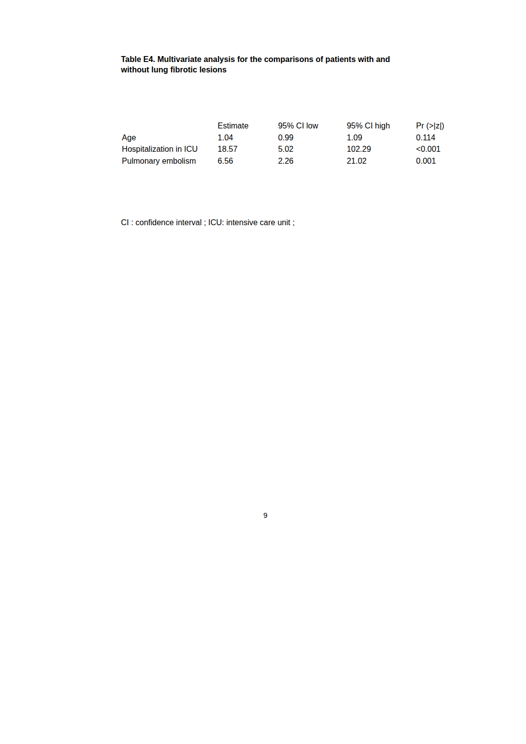Table E4. Multivariate analysis for the comparisons of patients with and without lung fibrotic lesions
| | Estimate | 95% CI low | 95% CI high | Pr (>/z/) |
| --- | --- | --- | --- | --- |
| Age | 1.04 | 0.99 | 1.09 | 0.114 |
| Hospitalization in ICU | 18.57 | 5.02 | 102.29 | <0.001 |
| Pulmonary embolism | 6.56 | 2.26 | 21.02 | 0.001 |
CI : confidence interval ; ICU: intensive care unit ;
9